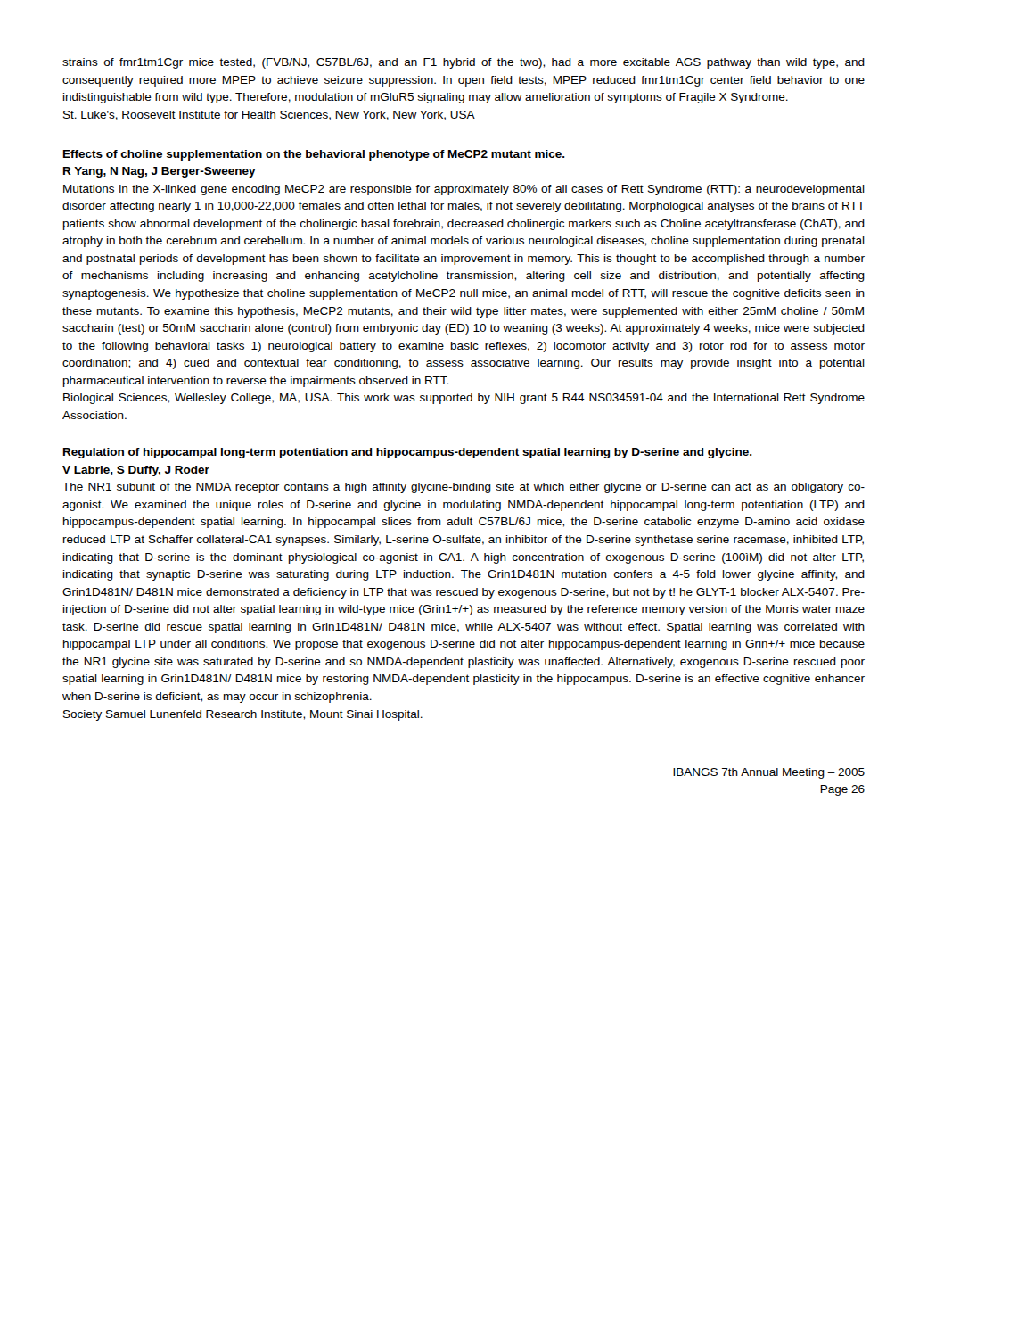strains of fmr1tm1Cgr mice tested, (FVB/NJ, C57BL/6J, and an F1 hybrid of the two), had a more excitable AGS pathway than wild type, and consequently required more MPEP to achieve seizure suppression. In open field tests, MPEP reduced fmr1tm1Cgr center field behavior to one indistinguishable from wild type. Therefore, modulation of mGluR5 signaling may allow amelioration of symptoms of Fragile X Syndrome.
St. Luke's, Roosevelt Institute for Health Sciences, New York, New York, USA
Effects of choline supplementation on the behavioral phenotype of MeCP2 mutant mice.
R Yang, N Nag, J Berger-Sweeney
Mutations in the X-linked gene encoding MeCP2 are responsible for approximately 80% of all cases of Rett Syndrome (RTT): a neurodevelopmental disorder affecting nearly 1 in 10,000-22,000 females and often lethal for males, if not severely debilitating. Morphological analyses of the brains of RTT patients show abnormal development of the cholinergic basal forebrain, decreased cholinergic markers such as Choline acetyltransferase (ChAT), and atrophy in both the cerebrum and cerebellum. In a number of animal models of various neurological diseases, choline supplementation during prenatal and postnatal periods of development has been shown to facilitate an improvement in memory. This is thought to be accomplished through a number of mechanisms including increasing and enhancing acetylcholine transmission, altering cell size and distribution, and potentially affecting synaptogenesis. We hypothesize that choline supplementation of MeCP2 null mice, an animal model of RTT, will rescue the cognitive deficits seen in these mutants. To examine this hypothesis, MeCP2 mutants, and their wild type litter mates, were supplemented with either 25mM choline / 50mM saccharin (test) or 50mM saccharin alone (control) from embryonic day (ED) 10 to weaning (3 weeks). At approximately 4 weeks, mice were subjected to the following behavioral tasks 1) neurological battery to examine basic reflexes, 2) locomotor activity and 3) rotor rod for to assess motor coordination; and 4) cued and contextual fear conditioning, to assess associative learning. Our results may provide insight into a potential pharmaceutical intervention to reverse the impairments observed in RTT.
Biological Sciences, Wellesley College, MA, USA. This work was supported by NIH grant 5 R44 NS034591-04 and the International Rett Syndrome Association.
Regulation of hippocampal long-term potentiation and hippocampus-dependent spatial learning by D-serine and glycine.
V Labrie, S Duffy, J Roder
The NR1 subunit of the NMDA receptor contains a high affinity glycine-binding site at which either glycine or D-serine can act as an obligatory co-agonist. We examined the unique roles of D-serine and glycine in modulating NMDA-dependent hippocampal long-term potentiation (LTP) and hippocampus-dependent spatial learning. In hippocampal slices from adult C57BL/6J mice, the D-serine catabolic enzyme D-amino acid oxidase reduced LTP at Schaffer collateral-CA1 synapses. Similarly, L-serine O-sulfate, an inhibitor of the D-serine synthetase serine racemase, inhibited LTP, indicating that D-serine is the dominant physiological co-agonist in CA1. A high concentration of exogenous D-serine (100ìM) did not alter LTP, indicating that synaptic D-serine was saturating during LTP induction. The Grin1D481N mutation confers a 4-5 fold lower glycine affinity, and Grin1D481N/ D481N mice demonstrated a deficiency in LTP that was rescued by exogenous D-serine, but not by t! he GLYT-1 blocker ALX-5407. Pre-injection of D-serine did not alter spatial learning in wild-type mice (Grin1+/+) as measured by the reference memory version of the Morris water maze task. D-serine did rescue spatial learning in Grin1D481N/ D481N mice, while ALX-5407 was without effect. Spatial learning was correlated with hippocampal LTP under all conditions. We propose that exogenous D-serine did not alter hippocampus-dependent learning in Grin+/+ mice because the NR1 glycine site was saturated by D-serine and so NMDA-dependent plasticity was unaffected. Alternatively, exogenous D-serine rescued poor spatial learning in Grin1D481N/ D481N mice by restoring NMDA-dependent plasticity in the hippocampus. D-serine is an effective cognitive enhancer when D-serine is deficient, as may occur in schizophrenia.
Society Samuel Lunenfeld Research Institute, Mount Sinai Hospital.
IBANGS 7th Annual Meeting – 2005
Page 26